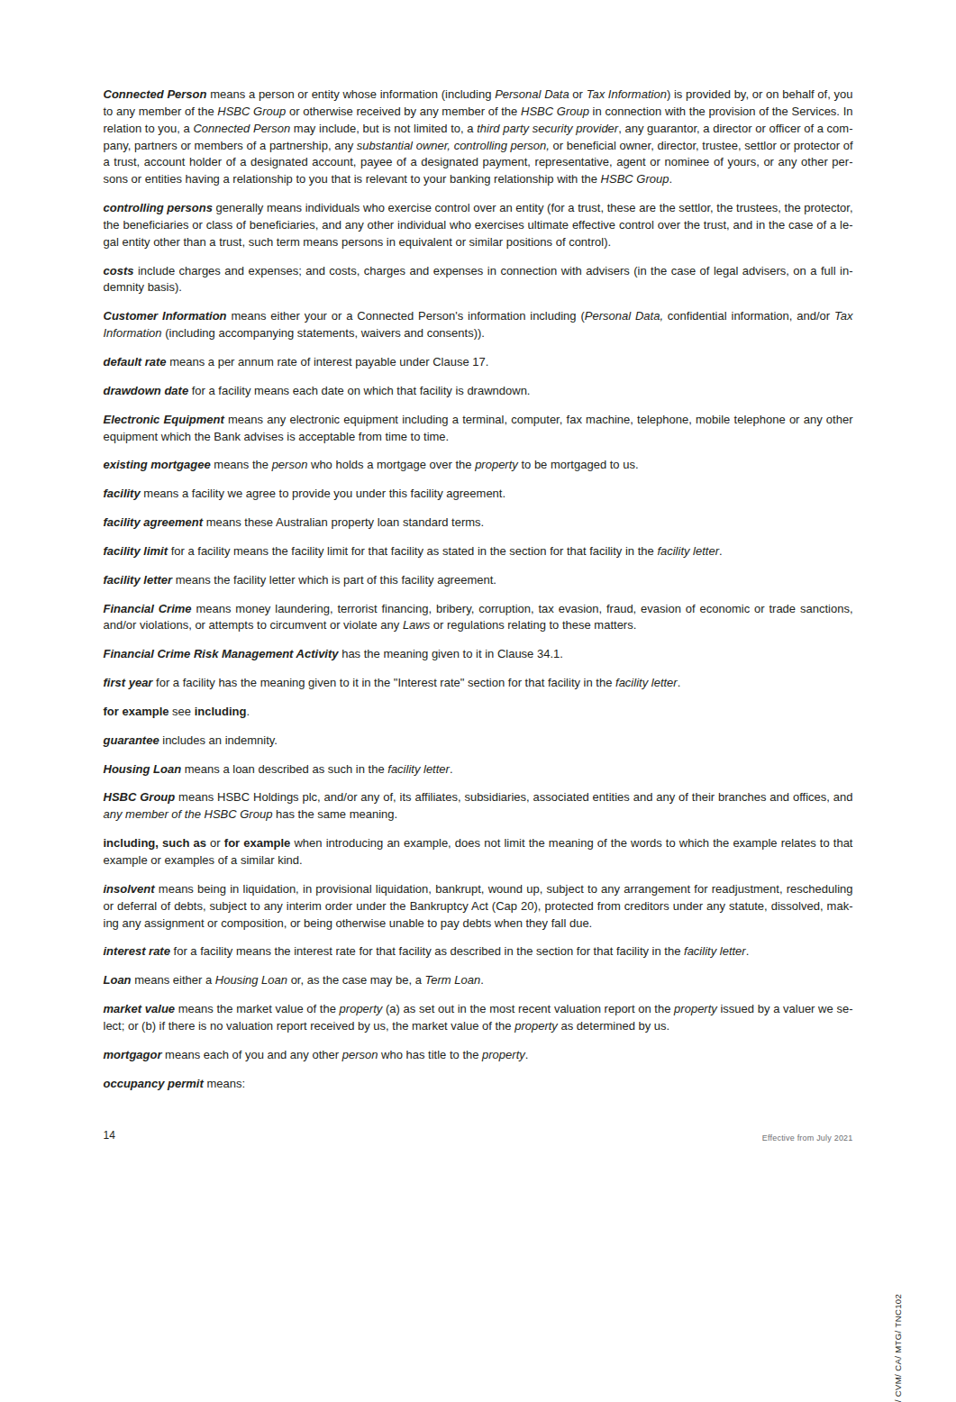Connected Person means a person or entity whose information (including Personal Data or Tax Information) is provided by, or on behalf of, you to any member of the HSBC Group or otherwise received by any member of the HSBC Group in connection with the provision of the Services. In relation to you, a Connected Person may include, but is not limited to, a third party security provider, any guarantor, a director or officer of a company, partners or members of a partnership, any substantial owner, controlling person, or beneficial owner, director, trustee, settlor or protector of a trust, account holder of a designated account, payee of a designated payment, representative, agent or nominee of yours, or any other persons or entities having a relationship to you that is relevant to your banking relationship with the HSBC Group.
controlling persons generally means individuals who exercise control over an entity (for a trust, these are the settlor, the trustees, the protector, the beneficiaries or class of beneficiaries, and any other individual who exercises ultimate effective control over the trust, and in the case of a legal entity other than a trust, such term means persons in equivalent or similar positions of control).
costs include charges and expenses; and costs, charges and expenses in connection with advisers (in the case of legal advisers, on a full indemnity basis).
Customer Information means either your or a Connected Person's information including (Personal Data, confidential information, and/or Tax Information (including accompanying statements, waivers and consents)).
default rate means a per annum rate of interest payable under Clause 17.
drawdown date for a facility means each date on which that facility is drawndown.
Electronic Equipment means any electronic equipment including a terminal, computer, fax machine, telephone, mobile telephone or any other equipment which the Bank advises is acceptable from time to time.
existing mortgagee means the person who holds a mortgage over the property to be mortgaged to us.
facility means a facility we agree to provide you under this facility agreement.
facility agreement means these Australian property loan standard terms.
facility limit for a facility means the facility limit for that facility as stated in the section for that facility in the facility letter.
facility letter means the facility letter which is part of this facility agreement.
Financial Crime means money laundering, terrorist financing, bribery, corruption, tax evasion, fraud, evasion of economic or trade sanctions, and/or violations, or attempts to circumvent or violate any Laws or regulations relating to these matters.
Financial Crime Risk Management Activity has the meaning given to it in Clause 34.1.
first year for a facility has the meaning given to it in the "Interest rate" section for that facility in the facility letter.
for example see including.
guarantee includes an indemnity.
Housing Loan means a loan described as such in the facility letter.
HSBC Group means HSBC Holdings plc, and/or any of, its affiliates, subsidiaries, associated entities and any of their branches and offices, and any member of the HSBC Group has the same meaning.
including, such as or for example when introducing an example, does not limit the meaning of the words to which the example relates to that example or examples of a similar kind.
insolvent means being in liquidation, in provisional liquidation, bankrupt, wound up, subject to any arrangement for readjustment, rescheduling or deferral of debts, subject to any interim order under the Bankruptcy Act (Cap 20), protected from creditors under any statute, dissolved, making any assignment or composition, or being otherwise unable to pay debts when they fall due.
interest rate for a facility means the interest rate for that facility as described in the section for that facility in the facility letter.
Loan means either a Housing Loan or, as the case may be, a Term Loan.
market value means the market value of the property (a) as set out in the most recent valuation report on the property issued by a valuer we select; or (b) if there is no valuation report received by us, the market value of the property as determined by us.
mortgagor means each of you and any other person who has title to the property.
occupancy permit means:
HBSP/ CVM/ CA/ MTG/ TNC102
14
Effective from July 2021